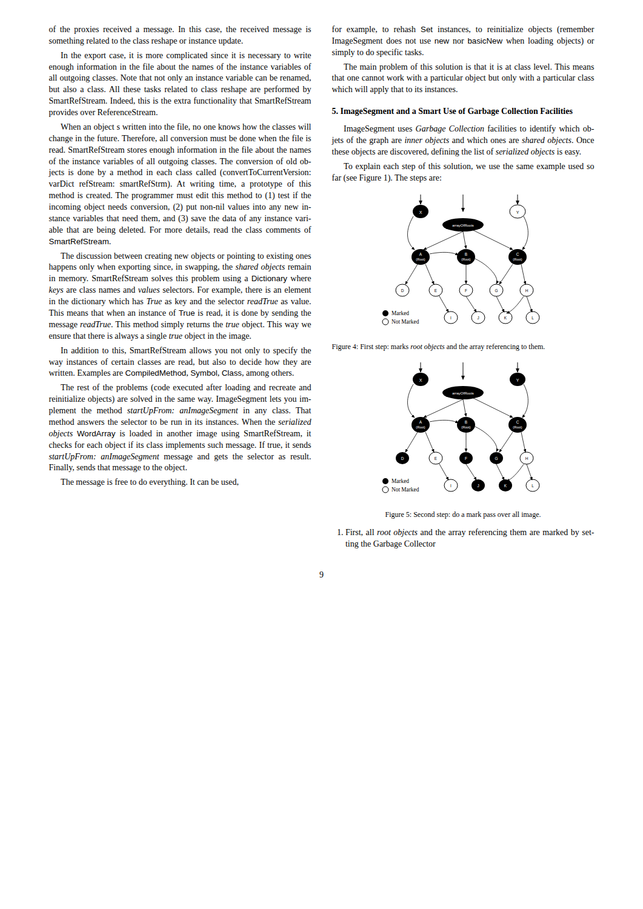of the proxies received a message. In this case, the received message is something related to the class reshape or instance update.
In the export case, it is more complicated since it is necessary to write enough information in the file about the names of the instance variables of all outgoing classes. Note that not only an instance variable can be renamed, but also a class. All these tasks related to class reshape are performed by SmartRefStream. Indeed, this is the extra functionality that SmartRefStream provides over ReferenceStream.
When an object s written into the file, no one knows how the classes will change in the future. Therefore, all conversion must be done when the file is read. SmartRefStream stores enough information in the file about the names of the instance variables of all outgoing classes. The conversion of old objects is done by a method in each class called (convertToCurrentVersion: varDict refStream: smartRefStrm). At writing time, a prototype of this method is created. The programmer must edit this method to (1) test if the incoming object needs conversion, (2) put non-nil values into any new instance variables that need them, and (3) save the data of any instance variable that are being deleted. For more details, read the class comments of SmartRefStream.
The discussion between creating new objects or pointing to existing ones happens only when exporting since, in swapping, the shared objects remain in memory. SmartRefStream solves this problem using a Dictionary where keys are class names and values selectors. For example, there is an element in the dictionary which has True as key and the selector readTrue as value. This means that when an instance of True is read, it is done by sending the message readTrue. This method simply returns the true object. This way we ensure that there is always a single true object in the image.
In addition to this, SmartRefStream allows you not only to specify the way instances of certain classes are read, but also to decide how they are written. Examples are CompiledMethod, Symbol, Class, among others.
The rest of the problems (code executed after loading and recreate and reinitialize objects) are solved in the same way. ImageSegment lets you implement the method startUpFrom: anImageSegment in any class. That method answers the selector to be run in its instances. When the serialized objects WordArray is loaded in another image using SmartRefStream, it checks for each object if its class implements such message. If true, it sends startUpFrom: anImageSegment message and gets the selector as result. Finally, sends that message to the object.
The message is free to do everything. It can be used,
for example, to rehash Set instances, to reinitialize objects (remember ImageSegment does not use new nor basicNew when loading objects) or simply to do specific tasks.
The main problem of this solution is that it is at class level. This means that one cannot work with a particular object but only with a particular class which will apply that to its instances.
5. ImageSegment and a Smart Use of Garbage Collection Facilities
ImageSegment uses Garbage Collection facilities to identify which objets of the graph are inner objects and which ones are shared objects. Once these objects are discovered, defining the list of serialized objects is easy.
To explain each step of this solution, we use the same example used so far (see Figure 1). The steps are:
X Y arrayOfRoots A (Root) B (Root) C (Root) D E F G H I J K L Marked Not Marked
Figure 4: First step: marks root objects and the array referencing to them.
X Y arrayOfRoots A (Root) B (Root) C (Root) D E F G H I J K L Marked Not Marked
Figure 5: Second step: do a mark pass over all image.
First, all root objects and the array referencing them are marked by setting the Garbage Collector
9